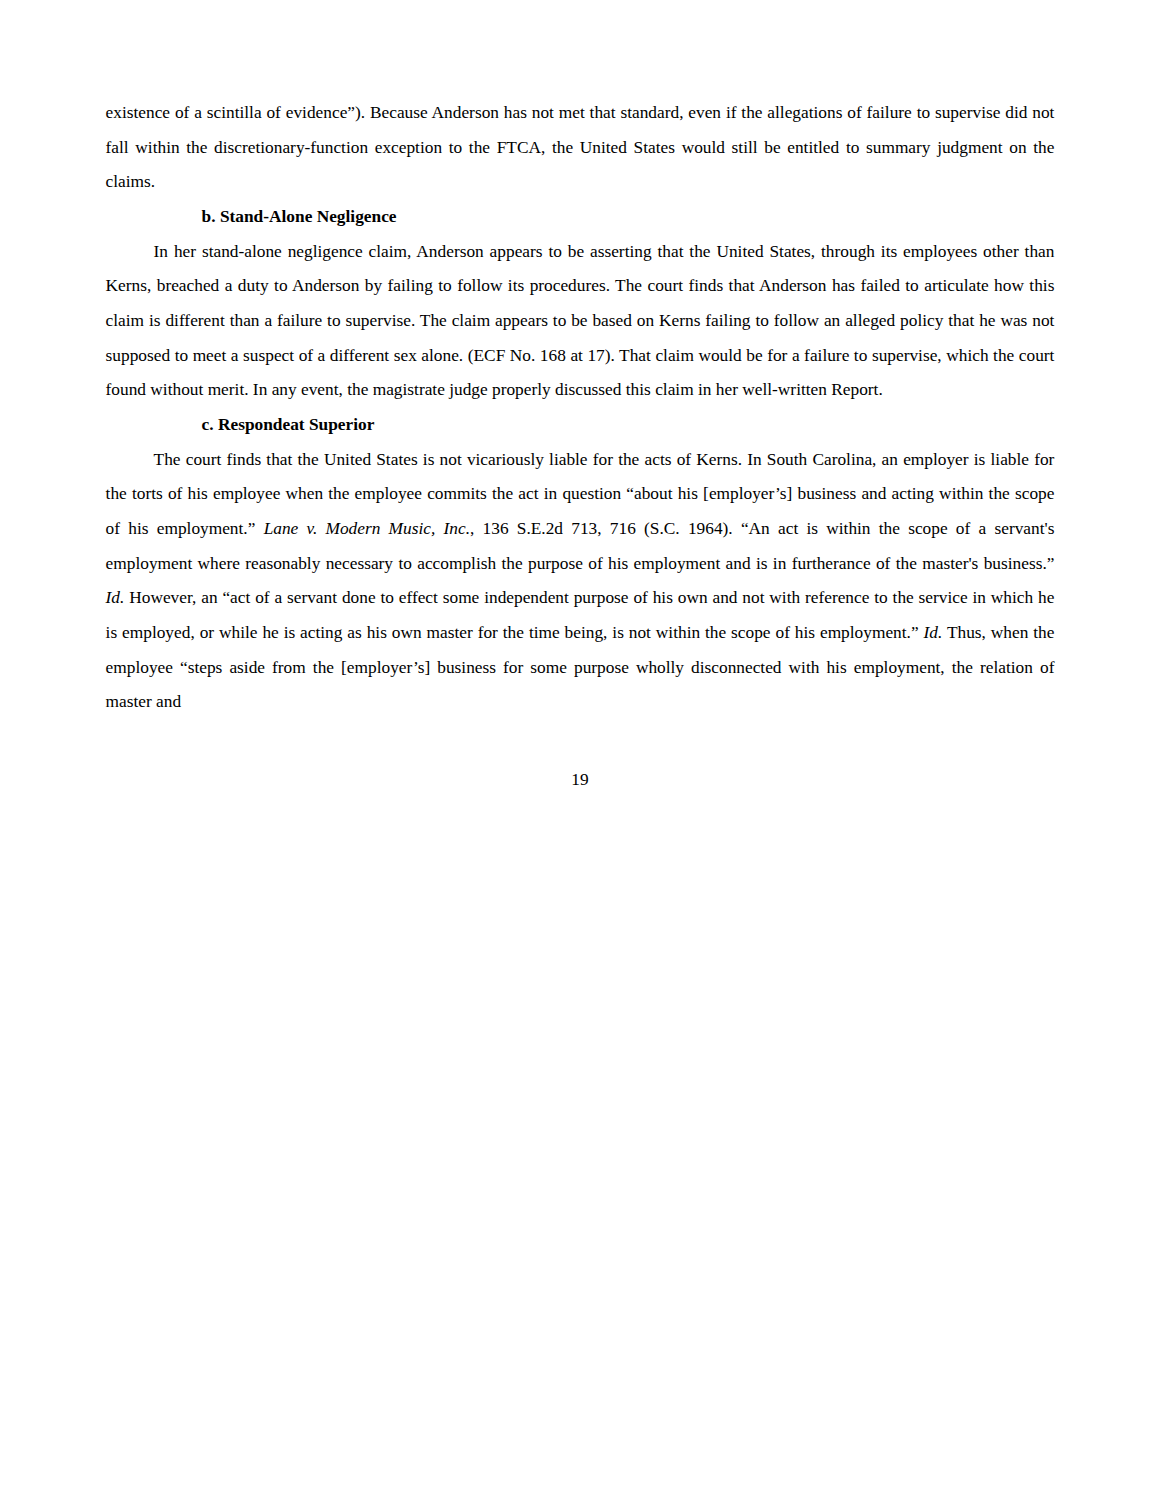existence of a scintilla of evidence”). Because Anderson has not met that standard, even if the allegations of failure to supervise did not fall within the discretionary-function exception to the FTCA, the United States would still be entitled to summary judgment on the claims.
b. Stand-Alone Negligence
In her stand-alone negligence claim, Anderson appears to be asserting that the United States, through its employees other than Kerns, breached a duty to Anderson by failing to follow its procedures. The court finds that Anderson has failed to articulate how this claim is different than a failure to supervise. The claim appears to be based on Kerns failing to follow an alleged policy that he was not supposed to meet a suspect of a different sex alone. (ECF No. 168 at 17). That claim would be for a failure to supervise, which the court found without merit. In any event, the magistrate judge properly discussed this claim in her well-written Report.
c. Respondeat Superior
The court finds that the United States is not vicariously liable for the acts of Kerns. In South Carolina, an employer is liable for the torts of his employee when the employee commits the act in question “about his [employer’s] business and acting within the scope of his employment.” Lane v. Modern Music, Inc., 136 S.E.2d 713, 716 (S.C. 1964). “An act is within the scope of a servant's employment where reasonably necessary to accomplish the purpose of his employment and is in furtherance of the master's business.” Id. However, an “act of a servant done to effect some independent purpose of his own and not with reference to the service in which he is employed, or while he is acting as his own master for the time being, is not within the scope of his employment.” Id. Thus, when the employee “steps aside from the [employer’s] business for some purpose wholly disconnected with his employment, the relation of master and
19